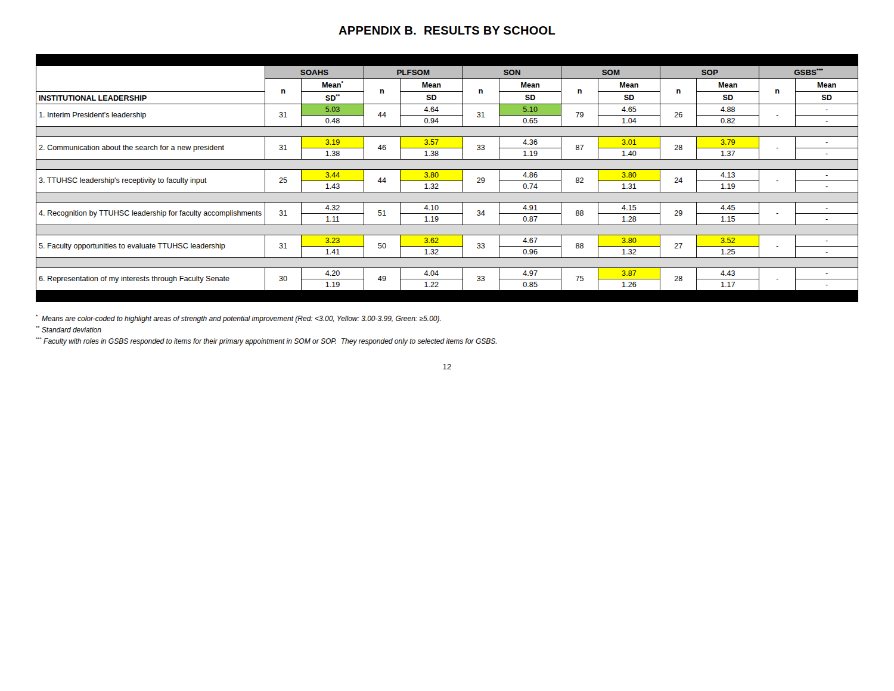APPENDIX B. RESULTS BY SCHOOL
| | SOAHS | PLFSOM | SON | SOM | SOP | GSBS *** |
| n | Mean * | n | Mean | n | Mean | n | Mean | n | Mean | n | Mean |
| INSTITUTIONAL LEADERSHIP | SD ** | SD | SD | SD | SD | SD |
| 1. Interim President's leadership | 31 | 5.03 | 44 | 4.64 | 31 | 5.10 | 79 | 4.65 | 26 | 4.88 | - | - |
| 0.48 | 0.94 | 0.65 | 1.04 | 0.82 | - |
| 2. Communication about the search for a new president | 31 | 3.19 | 46 | 3.57 | 33 | 4.36 | 87 | 3.01 | 28 | 3.79 | - | - |
| 1.38 | 1.38 | 1.19 | 1.40 | 1.37 | - |
| 3. TTUHSC leadership's receptivity to faculty input | 25 | 3.44 | 44 | 3.80 | 29 | 4.86 | 82 | 3.80 | 24 | 4.13 | - | - |
| 1.43 | 1.32 | 0.74 | 1.31 | 1.19 | - |
| 4. Recognition by TTUHSC leadership for faculty accomplishments | 31 | 4.32 | 51 | 4.10 | 34 | 4.91 | 88 | 4.15 | 29 | 4.45 | - | - |
| 1.11 | 1.19 | 0.87 | 1.28 | 1.15 | - |
| 5. Faculty opportunities to evaluate TTUHSC leadership | 31 | 3.23 | 50 | 3.62 | 33 | 4.67 | 88 | 3.80 | 27 | 3.52 | - | - |
| 1.41 | 1.32 | 0.96 | 1.32 | 1.25 | - |
| 6. Representation of my interests through Faculty Senate | 30 | 4.20 | 49 | 4.04 | 33 | 4.97 | 75 | 3.87 | 28 | 4.43 | - | - |
| 1.19 | 1.22 | 0.85 | 1.26 | 1.17 | - |
* Means are color-coded to highlight areas of strength and potential improvement (Red: <3.00, Yellow: 3.00-3.99, Green: ≥5.00).
** Standard deviation
*** Faculty with roles in GSBS responded to items for their primary appointment in SOM or SOP. They responded only to selected items for GSBS.
12